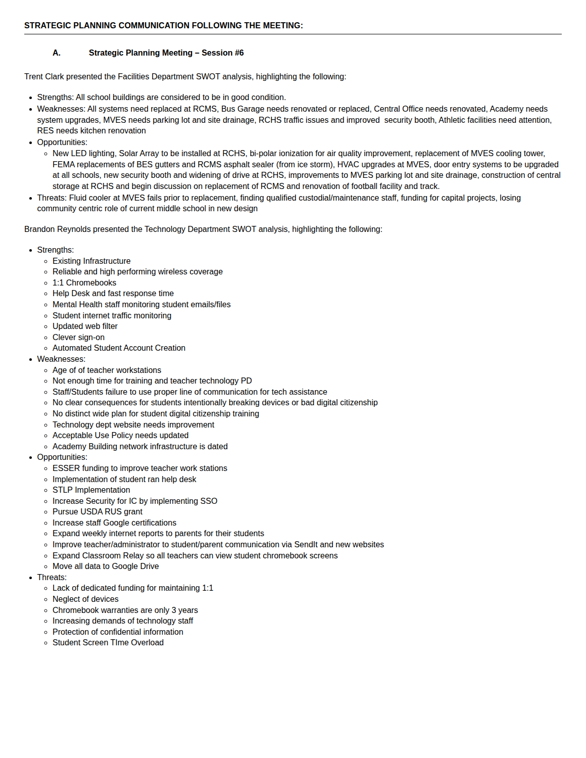Strategic Planning Communication Following the Meeting:
A. Strategic Planning Meeting – Session #6
Trent Clark presented the Facilities Department SWOT analysis, highlighting the following:
Strengths: All school buildings are considered to be in good condition.
Weaknesses: All systems need replaced at RCMS, Bus Garage needs renovated or replaced, Central Office needs renovated, Academy needs system upgrades, MVES needs parking lot and site drainage, RCHS traffic issues and improved security booth, Athletic facilities need attention, RES needs kitchen renovation
Opportunities:
New LED lighting, Solar Array to be installed at RCHS, bi-polar ionization for air quality improvement, replacement of MVES cooling tower, FEMA replacements of BES gutters and RCMS asphalt sealer (from ice storm), HVAC upgrades at MVES, door entry systems to be upgraded at all schools, new security booth and widening of drive at RCHS, improvements to MVES parking lot and site drainage, construction of central storage at RCHS and begin discussion on replacement of RCMS and renovation of football facility and track.
Threats: Fluid cooler at MVES fails prior to replacement, finding qualified custodial/maintenance staff, funding for capital projects, losing community centric role of current middle school in new design
Brandon Reynolds presented the Technology Department SWOT analysis, highlighting the following:
Strengths:
Existing Infrastructure
Reliable and high performing wireless coverage
1:1 Chromebooks
Help Desk and fast response time
Mental Health staff monitoring student emails/files
Student internet traffic monitoring
Updated web filter
Clever sign-on
Automated Student Account Creation
Weaknesses:
Age of of teacher workstations
Not enough time for training and teacher technology PD
Staff/Students failure to use proper line of communication for tech assistance
No clear consequences for students intentionally breaking devices or bad digital citizenship
No distinct wide plan for student digital citizenship training
Technology dept website needs improvement
Acceptable Use Policy needs updated
Academy Building network infrastructure is dated
Opportunities:
ESSER funding to improve teacher work stations
Implementation of student ran help desk
STLP Implementation
Increase Security for IC by implementing SSO
Pursue USDA RUS grant
Increase staff Google certifications
Expand weekly internet reports to parents for their students
Improve teacher/administrator to student/parent communication via SendIt and new websites
Expand Classroom Relay so all teachers can view student chromebook screens
Move all data to Google Drive
Threats:
Lack of dedicated funding for maintaining 1:1
Neglect of devices
Chromebook warranties are only 3 years
Increasing demands of technology staff
Protection of confidential information
Student Screen TIme Overload